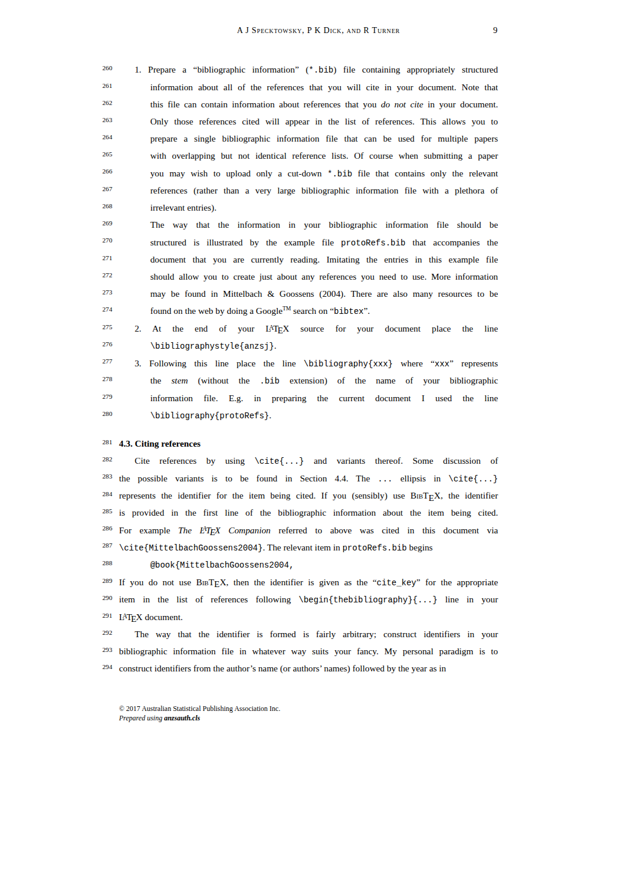A J Specktowsky, P K Dick, and R Turner 9
1. Prepare a “bibliographic information” (*.bib) file containing appropriately structured
information about all of the references that you will cite in your document. Note that
this file can contain information about references that you do not cite in your document.
Only those references cited will appear in the list of references. This allows you to
prepare a single bibliographic information file that can be used for multiple papers
with overlapping but not identical reference lists. Of course when submitting a paper
you may wish to upload only a cut-down *.bib file that contains only the relevant
references (rather than a very large bibliographic information file with a plethora of
irrelevant entries).
The way that the information in your bibliographic information file should be
structured is illustrated by the example file protoRefs.bib that accompanies the
document that you are currently reading. Imitating the entries in this example file
should allow you to create just about any references you need to use. More information
may be found in Mittelbach & Goossens (2004). There are also many resources to be
found on the web by doing a GoogleTM search on “bibtex”.
2. At the end of your LATEX source for your document place the line
\bibliographystyle{anzsj}.
3. Following this line place the line \bibliography{xxx} where “xxx” represents
the stem (without the .bib extension) of the name of your bibliographic
information file. E.g. in preparing the current document I used the line
\bibliography{protoRefs}.
4.3. Citing references
Cite references by using \cite{...} and variants thereof. Some discussion of
the possible variants is to be found in Section 4.4. The ... ellipsis in \cite{...}
represents the identifier for the item being cited. If you (sensibly) use Bib TEX, the identifier
is provided in the first line of the bibliographic information about the item being cited.
For example The LATEX Companion referred to above was cited in this document via
\cite{MittelbachGoossens2004}. The relevant item in protoRefs.bib begins
@book{MittelbachGoossens2004,
If you do not use Bib TEX, then the identifier is given as the “cite_key” for the appropriate
item in the list of references following \begin{thebibliography}{...} line in your
LATEX document.
The way that the identifier is formed is fairly arbitrary; construct identifiers in your
bibliographic information file in whatever way suits your fancy. My personal paradigm is to
construct identifiers from the author’s name (or authors’ names) followed by the year as in
© 2017 Australian Statistical Publishing Association Inc.
Prepared using anzsauth.cls